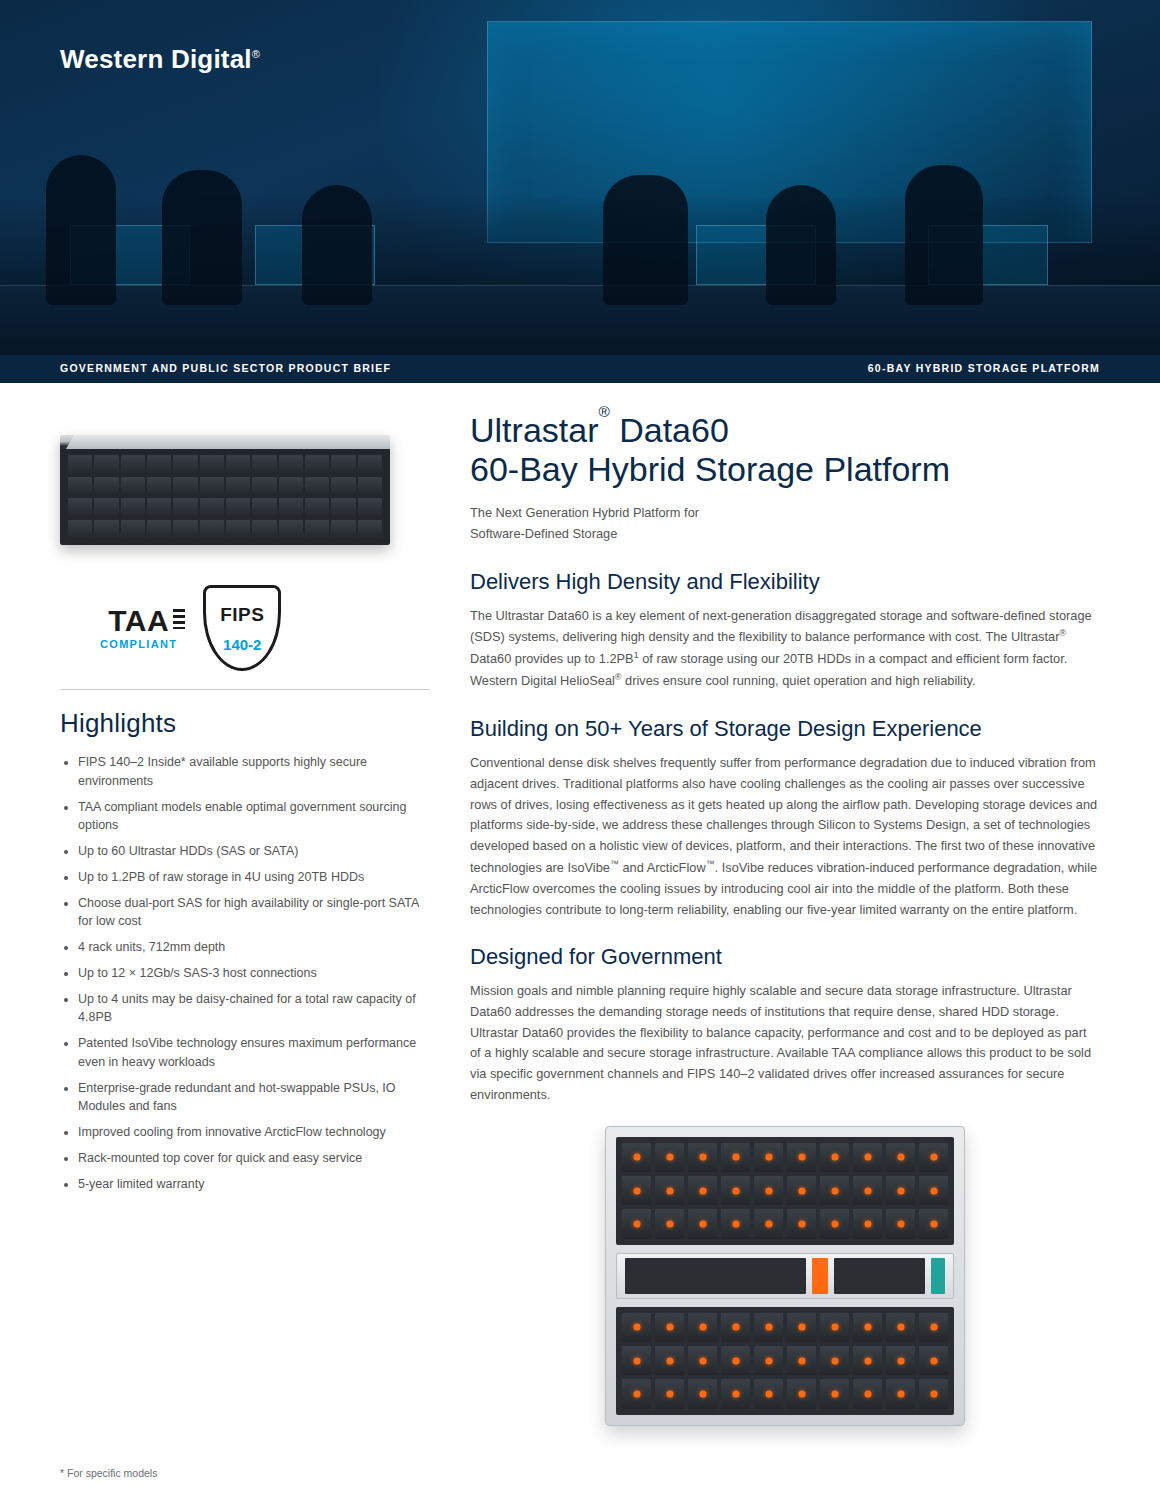Western Digital®
Government and Public Sector Product Brief 60-Bay Hybrid Storage Platform
TAA
COMPLIANT
FIPS
140-2
Highlights
FIPS 140–2 Inside* available supports highly secure environments
TAA compliant models enable optimal government sourcing options
Up to 60 Ultrastar HDDs (SAS or SATA)
Up to 1.2PB of raw storage in 4U using 20TB HDDs
Choose dual-port SAS for high availability or single-port SATA for low cost
4 rack units, 712mm depth
Up to 12 × 12Gb/s SAS-3 host connections
Up to 4 units may be daisy-chained for a total raw capacity of 4.8PB
Patented IsoVibe technology ensures maximum performance even in heavy workloads
Enterprise-grade redundant and hot-swappable PSUs, IO Modules and fans
Improved cooling from innovative ArcticFlow technology
Rack-mounted top cover for quick and easy service
5-year limited warranty
Ultrastar® Data60
60-Bay Hybrid Storage Platform
The Next Generation Hybrid Platform for
Software-Defined Storage
Delivers High Density and Flexibility
The Ultrastar Data60 is a key element of next-generation disaggregated storage and software-defined storage (SDS) systems, delivering high density and the flexibility to balance performance with cost. The Ultrastar® Data60 provides up to 1.2PB1 of raw storage using our 20TB HDDs in a compact and efficient form factor. Western Digital HelioSeal® drives ensure cool running, quiet operation and high reliability.
Building on 50+ Years of Storage Design Experience
Conventional dense disk shelves frequently suffer from performance degradation due to induced vibration from adjacent drives. Traditional platforms also have cooling challenges as the cooling air passes over successive rows of drives, losing effectiveness as it gets heated up along the airflow path. Developing storage devices and platforms side-by-side, we address these challenges through Silicon to Systems Design, a set of technologies developed based on a holistic view of devices, platform, and their interactions. The first two of these innovative technologies are IsoVibe™ and ArcticFlow™. IsoVibe reduces vibration-induced performance degradation, while ArcticFlow overcomes the cooling issues by introducing cool air into the middle of the platform. Both these technologies contribute to long-term reliability, enabling our five-year limited warranty on the entire platform.
Designed for Government
Mission goals and nimble planning require highly scalable and secure data storage infrastructure. Ultrastar Data60 addresses the demanding storage needs of institutions that require dense, shared HDD storage. Ultrastar Data60 provides the flexibility to balance capacity, performance and cost and to be deployed as part of a highly scalable and secure storage infrastructure. Available TAA compliance allows this product to be sold via specific government channels and FIPS 140–2 validated drives offer increased assurances for secure environments.
* For specific models